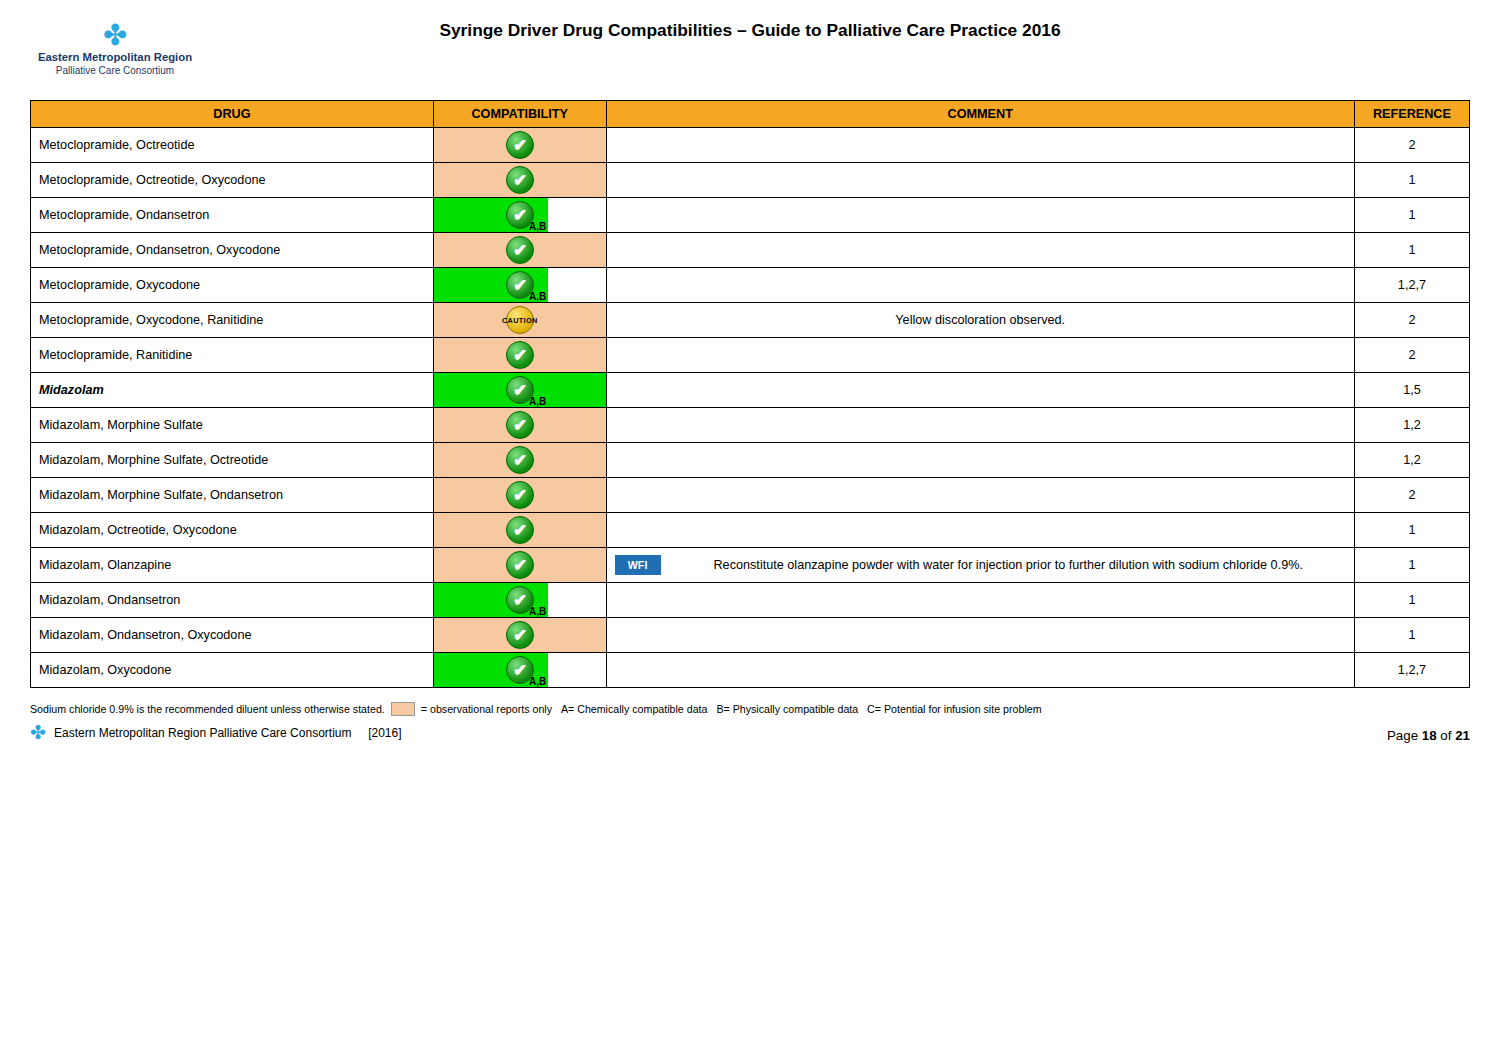✤
Eastern Metropolitan Region
Palliative Care Consortium
Syringe Driver Drug Compatibilities – Guide to Palliative Care Practice 2016
| DRUG | COMPATIBILITY | COMMENT | REFERENCE |
| --- | --- | --- | --- |
| Metoclopramide, Octreotide | ✔ | | 2 |
| Metoclopramide, Octreotide, Oxycodone | ✔ | | 1 |
| Metoclopramide, Ondansetron | ✔ A,B | | 1 |
| Metoclopramide, Ondansetron, Oxycodone | ✔ | | 1 |
| Metoclopramide, Oxycodone | ✔ A,B | | 1,2,7 |
| Metoclopramide, Oxycodone, Ranitidine | CAUTION | Yellow discoloration observed. | 2 |
| Metoclopramide, Ranitidine | ✔ | | 2 |
| Midazolam | ✔ A,B | | 1,5 |
| Midazolam, Morphine Sulfate | ✔ | | 1,2 |
| Midazolam, Morphine Sulfate, Octreotide | ✔ | | 1,2 |
| Midazolam, Morphine Sulfate, Ondansetron | ✔ | | 2 |
| Midazolam, Octreotide, Oxycodone | ✔ | | 1 |
| Midazolam, Olanzapine | ✔ | WFI Reconstitute olanzapine powder with water for injection prior to further dilution with sodium chloride 0.9%. | 1 |
| Midazolam, Ondansetron | ✔ A,B | | 1 |
| Midazolam, Ondansetron, Oxycodone | ✔ | | 1 |
| Midazolam, Oxycodone | ✔ A,B | | 1,2,7 |
Sodium chloride 0.9% is the recommended diluent unless otherwise stated. = observational reports only A= Chemically compatible data B= Physically compatible data C= Potential for infusion site problem
✤ Eastern Metropolitan Region Palliative Care Consortium [2016]
Page 18 of 21